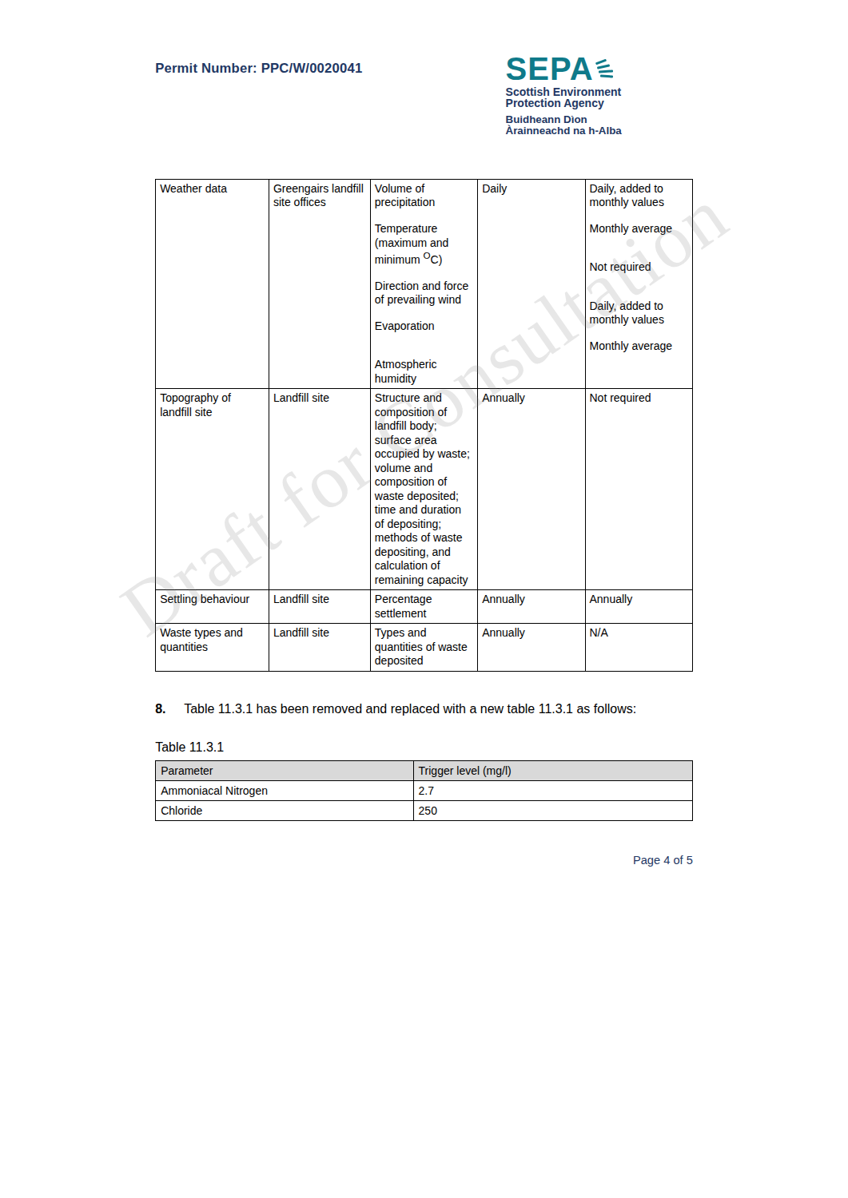Draft for Consultation
Permit Number: PPC/W/0020041
SEPA
Scottish Environment
Protection Agency
Buidheann Dìon
Àrainneachd na h-Alba
| Weather data | Greengairs landfill site offices | Volume of precipitation Temperature (maximum and minimum O C) Direction and force of prevailing wind Evaporation Atmospheric humidity | Daily | Daily, added to monthly values Monthly average Not required Daily, added to monthly values Monthly average |
| Topography of landfill site | Landfill site | Structure and composition of landfill body; surface area occupied by waste; volume and composition of waste deposited; time and duration of depositing; methods of waste depositing, and calculation of remaining capacity | Annually | Not required |
| Settling behaviour | Landfill site | Percentage settlement | Annually | Annually |
| Waste types and quantities | Landfill site | Types and quantities of waste deposited | Annually | N/A |
8.
Table 11.3.1 has been removed and replaced with a new table 11.3.1 as follows:
Table 11.3.1
| Parameter | Trigger level (mg/l) |
| --- | --- |
| Ammoniacal Nitrogen | 2.7 |
| Chloride | 250 |
Page 4 of 5